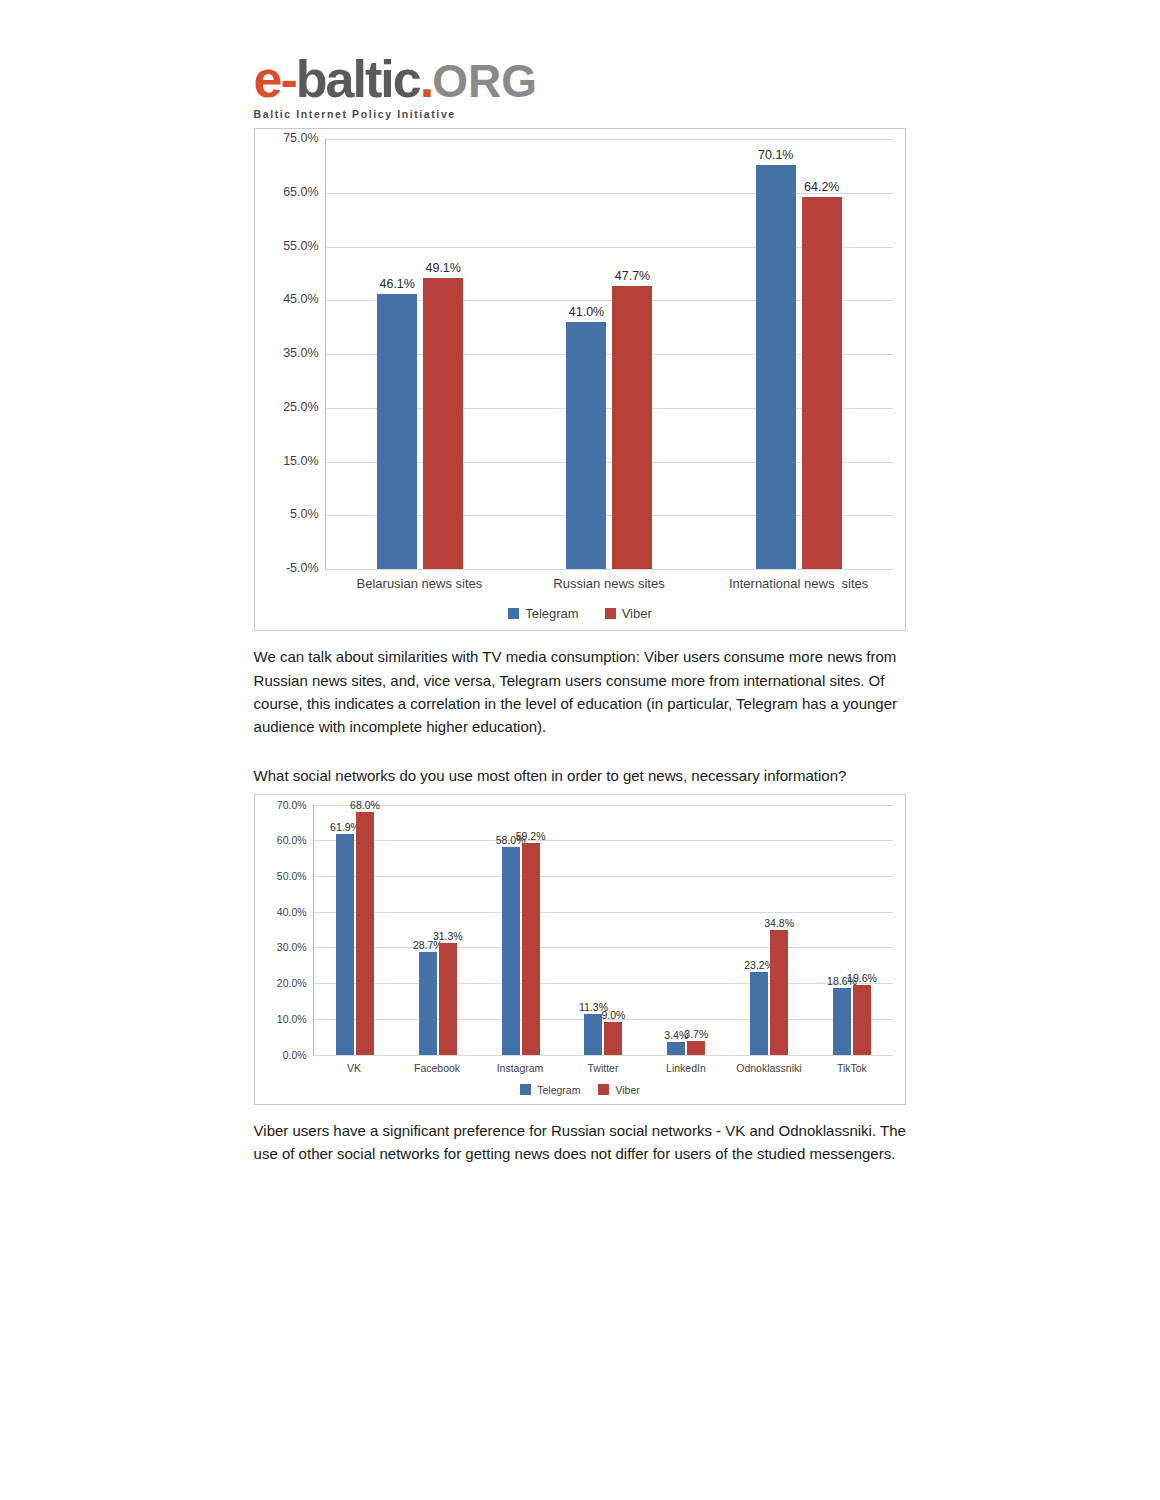e-baltic. ORG
Baltic Internet Policy Initiative
75.0% 65.0% 55.0% 45.0% 35.0% 25.0% 15.0% 5.0% -5.0%
46.1%
49.1%
41.0%
47.7%
70.1%
64.2%
Belarusian news sites
Russian news sites
International news sites
Telegram Viber
We can talk about similarities with TV media consumption: Viber users consume more news from Russian news sites, and, vice versa, Telegram users consume more from international sites. Of course, this indicates a correlation in the level of education (in particular, Telegram has a younger audience with incomplete higher education).
What social networks do you use most often in order to get news, necessary information?
70.0% 60.0% 50.0% 40.0% 30.0% 20.0% 10.0% 0.0%
61.9%
68.0%
28.7%
31.3%
58.0%
59.2%
11.3%
9.0%
3.4%
3.7%
23.2%
34.8%
18.6%
19.6%
VK
Facebook
Instagram
Twitter
LinkedIn
Odnoklassniki
TikTok
Telegram Viber
Viber users have a significant preference for Russian social networks - VK and Odnoklassniki. The use of other social networks for getting news does not differ for users of the studied messengers.